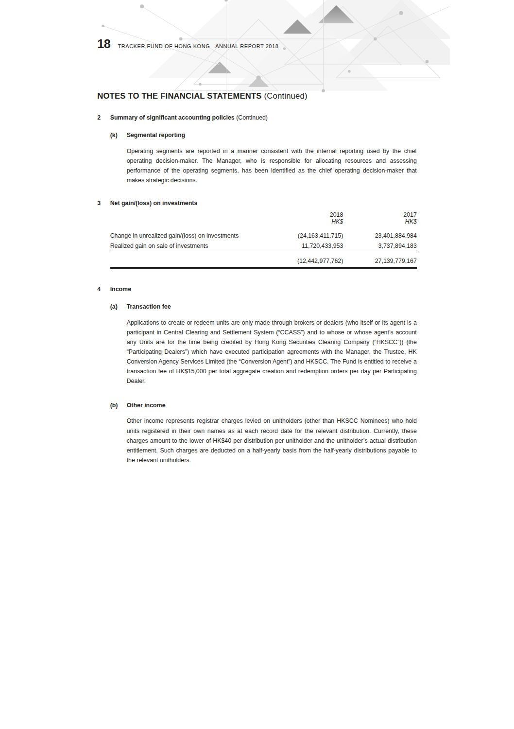18
TRACKER FUND OF HONG KONG ANNUAL REPORT 2018
NOTES TO THE FINANCIAL STATEMENTS (Continued)
2
Summary of significant accounting policies (Continued)
(k)
Segmental reporting
Operating segments are reported in a manner consistent with the internal reporting used by the chief operating decision-maker. The Manager, who is responsible for allocating resources and assessing performance of the operating segments, has been identified as the chief operating decision-maker that makes strategic decisions.
3
Net gain/(loss) on investments
| | 2018 | 2017 |
| | HK$ | HK$ |
| Change in unrealized gain/(loss) on investments | (24,163,411,715) | 23,401,884,984 |
| Realized gain on sale of investments | 11,720,433,953 | 3,737,894,183 |
| | (12,442,977,762) | 27,139,779,167 |
4
Income
(a)
Transaction fee
Applications to create or redeem units are only made through brokers or dealers (who itself or its agent is a participant in Central Clearing and Settlement System (“CCASS”) and to whose or whose agent’s account any Units are for the time being credited by Hong Kong Securities Clearing Company (“HKSCC”)) (the “Participating Dealers”) which have executed participation agreements with the Manager, the Trustee, HK Conversion Agency Services Limited (the “Conversion Agent”) and HKSCC. The Fund is entitled to receive a transaction fee of HK$15,000 per total aggregate creation and redemption orders per day per Participating Dealer.
(b)
Other income
Other income represents registrar charges levied on unitholders (other than HKSCC Nominees) who hold units registered in their own names as at each record date for the relevant distribution. Currently, these charges amount to the lower of HK$40 per distribution per unitholder and the unitholder’s actual distribution entitlement. Such charges are deducted on a half-yearly basis from the half-yearly distributions payable to the relevant unitholders.